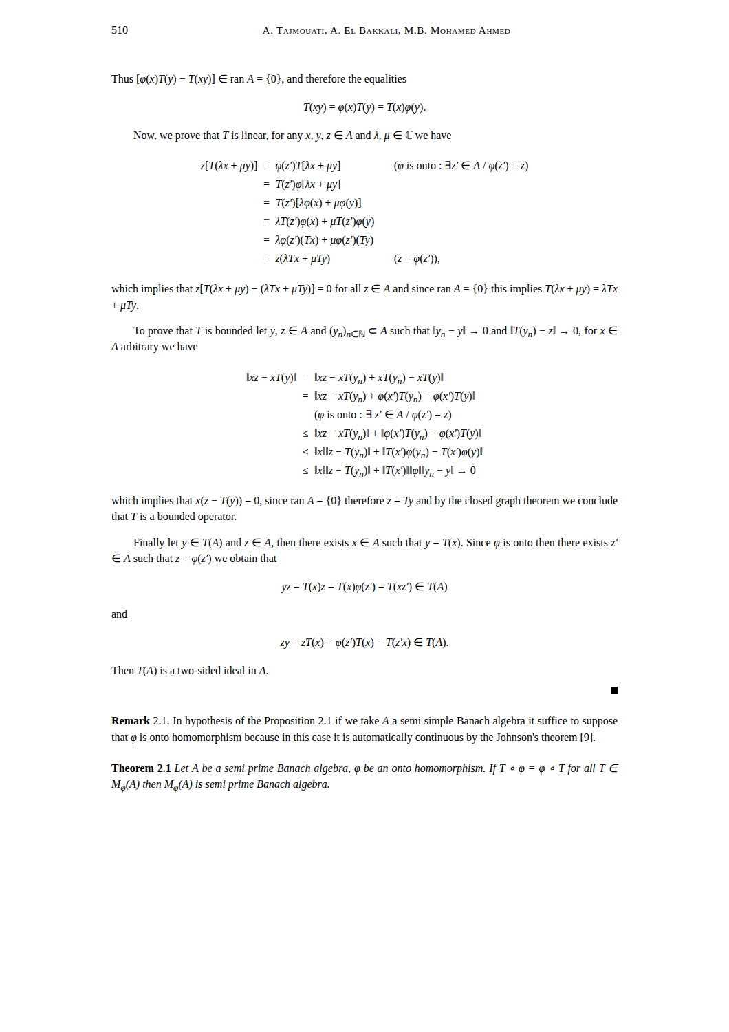510 A. Tajmouati, A. El Bakkali, M.B. Mohamed Ahmed
Thus [φ(x)T(y) − T(xy)] ∈ ran A = {0}, and therefore the equalities
T(xy) = φ(x)T(y) = T(x)φ(y).
Now, we prove that T is linear, for any x, y, z ∈ A and λ, μ ∈ ℂ we have
| z [ T ( λx + μy )] | = | φ ( z′ ) T [ λx + μy ] | ( φ is onto : ∃ z′ ∈ A / φ ( z′ ) = z ) |
| | = | T ( z′ ) φ [ λx + μy ] | |
| | = | T ( z′ )[ λφ ( x ) + μφ ( y )] | |
| | = | λT ( z′ ) φ ( x ) + μT ( z′ ) φ ( y ) | |
| | = | λφ ( z′ )( Tx ) + μφ ( z′ )( Ty ) | |
| | = | z ( λTx + μTy ) | ( z = φ ( z′ )), |
which implies that z[T(λx + μy) − (λTx + μTy)] = 0 for all z ∈ A and since ran A = {0} this implies T(λx + μy) = λTx + μTy.
To prove that T is bounded let y, z ∈ A and (yn)n∈ℕ ⊂ A such that ‖yn − y‖ → 0 and ‖T(yn) − z‖ → 0, for x ∈ A arbitrary we have
| ‖ xz − xT ( y )‖ | = | ‖ xz − xT ( y n ) + xT ( y n ) − xT ( y )‖ |
| | = | ‖ xz − xT ( y n ) + φ ( x′ ) T ( y n ) − φ ( x′ ) T ( y )‖ |
| | | ( φ is onto : ∃ z′ ∈ A / φ ( z′ ) = z ) |
| | ≤ | ‖ xz − xT ( y n )‖ + ‖ φ ( x′ ) T ( y n ) − φ ( x′ ) T ( y )‖ |
| | ≤ | ‖ x ‖‖ z − T ( y n )‖ + ‖ T ( x′ ) φ ( y n ) − T ( x′ ) φ ( y )‖ |
| | ≤ | ‖ x ‖‖ z − T ( y n )‖ + ‖ T ( x′ )‖‖ φ ‖‖ y n − y ‖ → 0 |
which implies that x(z − T(y)) = 0, since ran A = {0} therefore z = Ty and by the closed graph theorem we conclude that T is a bounded operator.
Finally let y ∈ T(A) and z ∈ A, then there exists x ∈ A such that y = T(x). Since φ is onto then there exists z′ ∈ A such that z = φ(z′) we obtain that
yz = T(x)z = T(x)φ(z′) = T(xz′) ∈ T(A)
and
zy = zT(x) = φ(z′)T(x) = T(z′x) ∈ T(A).
Then T(A) is a two-sided ideal in A.
Remark 2.1. In hypothesis of the Proposition 2.1 if we take A a semi simple Banach algebra it suffice to suppose that φ is onto homomorphism because in this case it is automatically continuous by the Johnson's theorem [9].
Theorem 2.1 Let A be a semi prime Banach algebra, φ be an onto homomorphism. If T ∘ φ = φ ∘ T for all T ∈ Mφ(A) then Mφ(A) is semi prime Banach algebra.